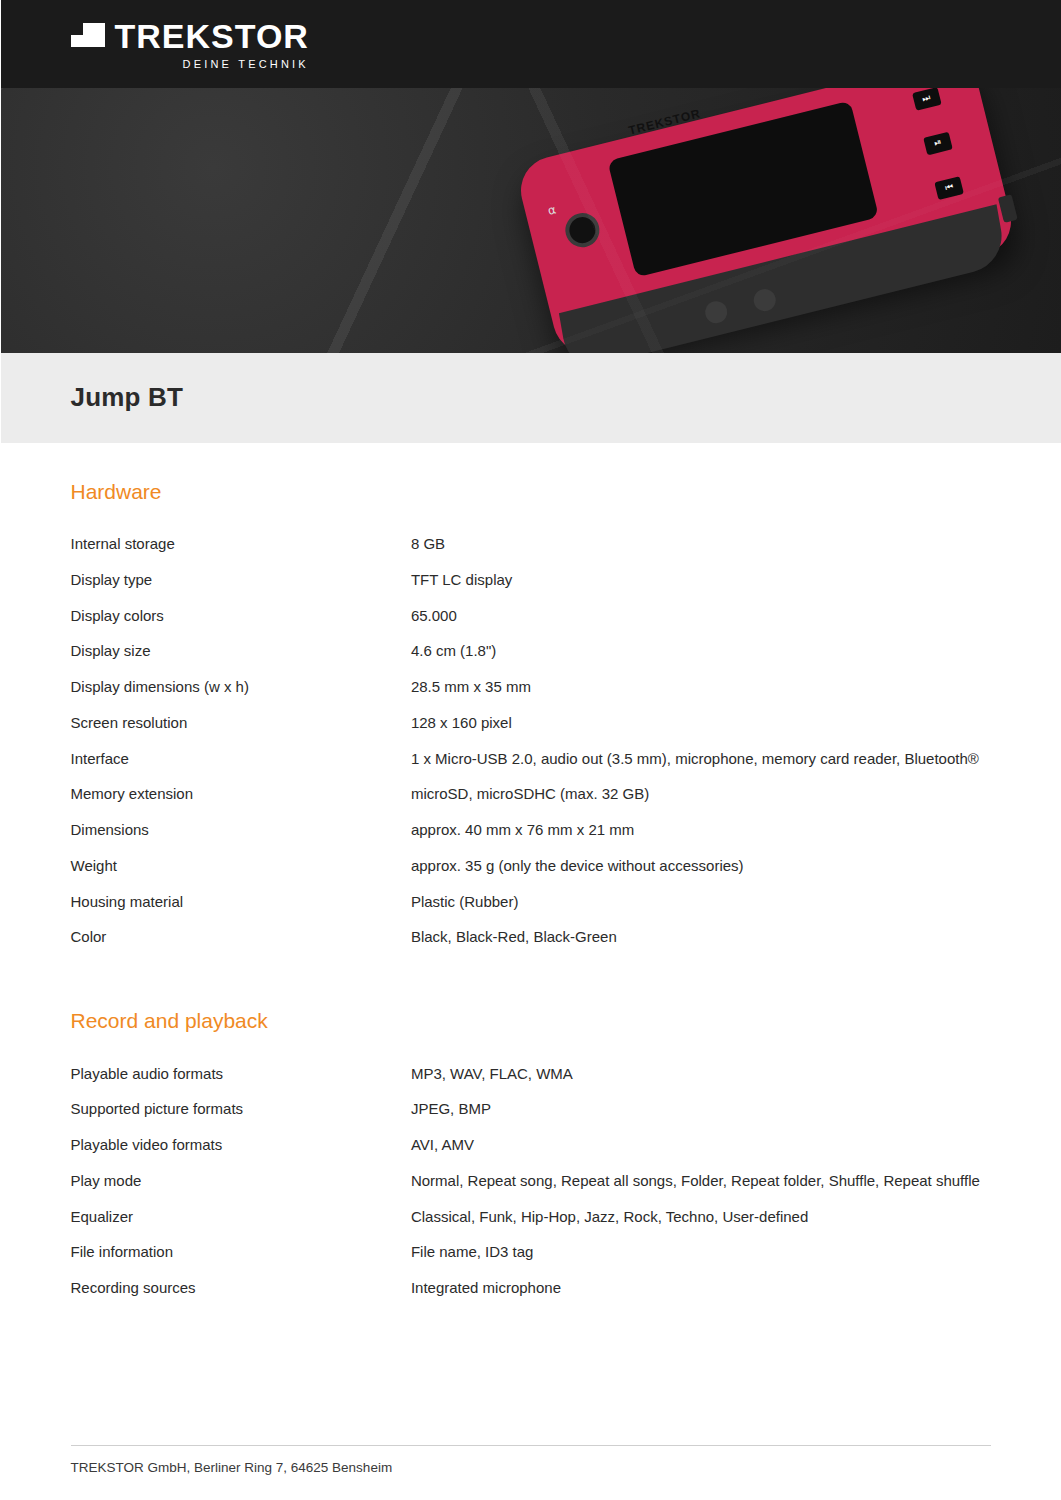TREKSTOR DEINE TECHNIK
TREKSTOR
⍺
⏭ ⏯ ⏮
Jump BT
Hardware
| Internal storage | 8 GB |
| Display type | TFT LC display |
| Display colors | 65.000 |
| Display size | 4.6 cm (1.8") |
| Display dimensions (w x h) | 28.5 mm x 35 mm |
| Screen resolution | 128 x 160 pixel |
| Interface | 1 x Micro-USB 2.0, audio out (3.5 mm), microphone, memory card reader, Bluetooth® |
| Memory extension | microSD, microSDHC (max. 32 GB) |
| Dimensions | approx. 40 mm x 76 mm x 21 mm |
| Weight | approx. 35 g (only the device without accessories) |
| Housing material | Plastic (Rubber) |
| Color | Black, Black-Red, Black-Green |
Record and playback
| Playable audio formats | MP3, WAV, FLAC, WMA |
| Supported picture formats | JPEG, BMP |
| Playable video formats | AVI, AMV |
| Play mode | Normal, Repeat song, Repeat all songs, Folder, Repeat folder, Shuffle, Repeat shuffle |
| Equalizer | Classical, Funk, Hip-Hop, Jazz, Rock, Techno, User-defined |
| File information | File name, ID3 tag |
| Recording sources | Integrated microphone |
TREKSTOR GmbH, Berliner Ring 7, 64625 Bensheim